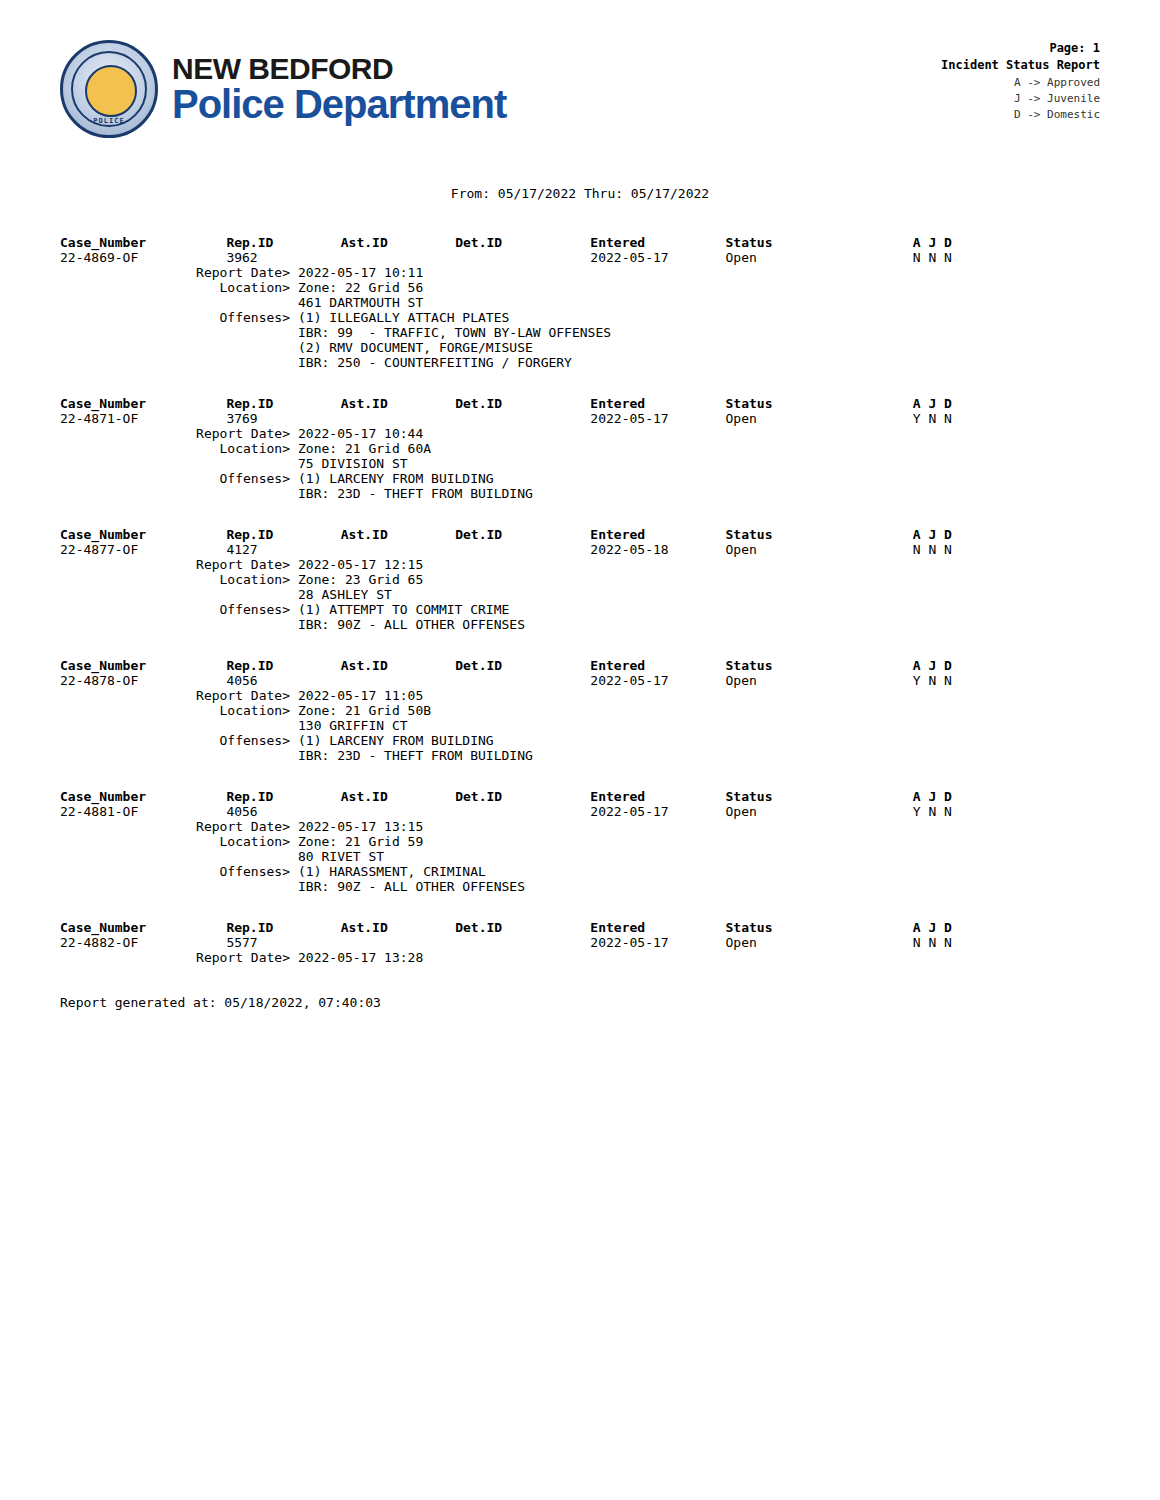NEW BEDFORD
Police Department
Page: 1
Incident Status Report
A -> Approved
J -> Juvenile
D -> Domestic
From: 05/17/2022 Thru: 05/17/2022
| Case_Number | Rep.ID | Ast.ID | Det.ID | Entered | Status | A J D |
| --- | --- | --- | --- | --- | --- | --- |
| 22-4869-OF | 3962 | | | 2022-05-17 | Open | N N N |
Report Date>
2022-05-17 10:11
Location>
Zone: 22 Grid 56
461 DARTMOUTH ST
Offenses>
(1) ILLEGALLY ATTACH PLATES
IBR: 99 - TRAFFIC, TOWN BY-LAW OFFENSES
(2) RMV DOCUMENT, FORGE/MISUSE
IBR: 250 - COUNTERFEITING / FORGERY
| Case_Number | Rep.ID | Ast.ID | Det.ID | Entered | Status | A J D |
| --- | --- | --- | --- | --- | --- | --- |
| 22-4871-OF | 3769 | | | 2022-05-17 | Open | Y N N |
Report Date>
2022-05-17 10:44
Location>
Zone: 21 Grid 60A
75 DIVISION ST
Offenses>
(1) LARCENY FROM BUILDING
IBR: 23D - THEFT FROM BUILDING
| Case_Number | Rep.ID | Ast.ID | Det.ID | Entered | Status | A J D |
| --- | --- | --- | --- | --- | --- | --- |
| 22-4877-OF | 4127 | | | 2022-05-18 | Open | N N N |
Report Date>
2022-05-17 12:15
Location>
Zone: 23 Grid 65
28 ASHLEY ST
Offenses>
(1) ATTEMPT TO COMMIT CRIME
IBR: 90Z - ALL OTHER OFFENSES
| Case_Number | Rep.ID | Ast.ID | Det.ID | Entered | Status | A J D |
| --- | --- | --- | --- | --- | --- | --- |
| 22-4878-OF | 4056 | | | 2022-05-17 | Open | Y N N |
Report Date>
2022-05-17 11:05
Location>
Zone: 21 Grid 50B
130 GRIFFIN CT
Offenses>
(1) LARCENY FROM BUILDING
IBR: 23D - THEFT FROM BUILDING
| Case_Number | Rep.ID | Ast.ID | Det.ID | Entered | Status | A J D |
| --- | --- | --- | --- | --- | --- | --- |
| 22-4881-OF | 4056 | | | 2022-05-17 | Open | Y N N |
Report Date>
2022-05-17 13:15
Location>
Zone: 21 Grid 59
80 RIVET ST
Offenses>
(1) HARASSMENT, CRIMINAL
IBR: 90Z - ALL OTHER OFFENSES
| Case_Number | Rep.ID | Ast.ID | Det.ID | Entered | Status | A J D |
| --- | --- | --- | --- | --- | --- | --- |
| 22-4882-OF | 5577 | | | 2022-05-17 | Open | N N N |
Report Date>
2022-05-17 13:28
Report generated at: 05/18/2022, 07:40:03